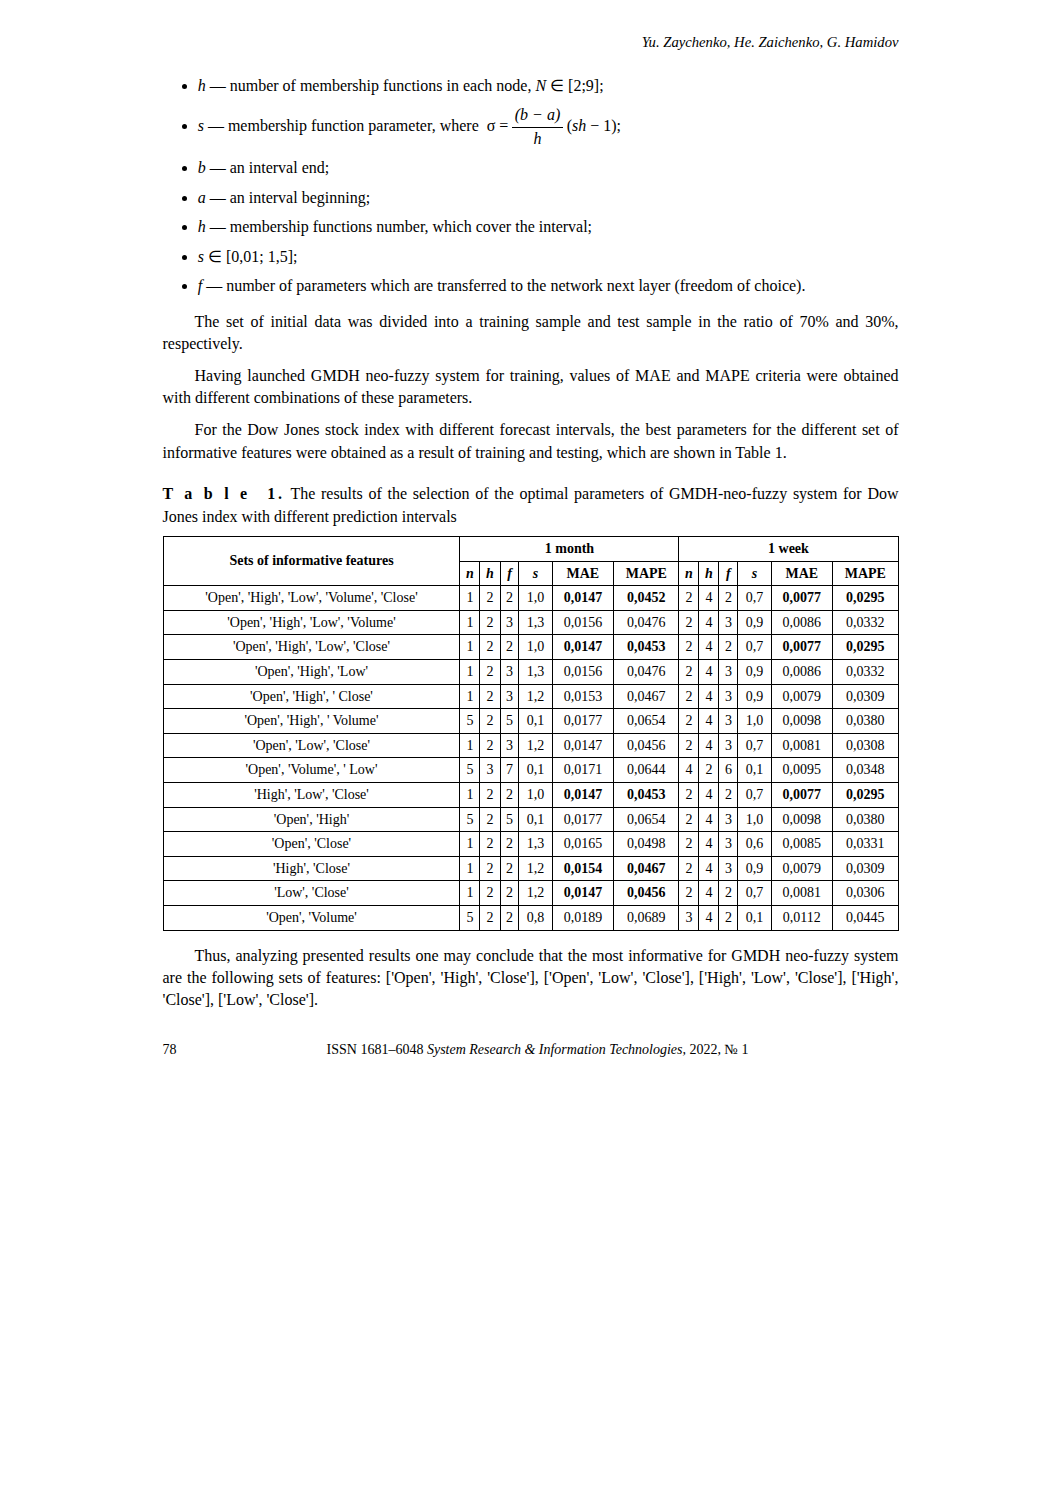Yu. Zaychenko, He. Zaichenko, G. Hamidov
h — number of membership functions in each node, N ∈ [2;9];
s — membership function parameter, where σ = (b − a) h (sh − 1);
b — an interval end;
a — an interval beginning;
h — membership functions number, which cover the interval;
s ∈ [0,01; 1,5];
f — number of parameters which are transferred to the network next layer (freedom of choice).
The set of initial data was divided into a training sample and test sample in the ratio of 70% and 30%, respectively.
Having launched GMDH neo-fuzzy system for training, values of MAE and MAPE criteria were obtained with different combinations of these parameters.
For the Dow Jones stock index with different forecast intervals, the best parameters for the different set of informative features were obtained as a result of training and testing, which are shown in Table 1.
T a b l e 1. The results of the selection of the optimal parameters of GMDH-neo-fuzzy system for Dow Jones index with different prediction intervals
| Sets of informative features | 1 month | 1 week |
| --- | --- | --- |
| n | h | f | s | MAE | MAPE | n | h | f | s | MAE | MAPE |
| 'Open', 'High', 'Low', 'Volume', 'Close' | 1 | 2 | 2 | 1,0 | 0,0147 | 0,0452 | 2 | 4 | 2 | 0,7 | 0,0077 | 0,0295 |
| 'Open', 'High', 'Low', 'Volume' | 1 | 2 | 3 | 1,3 | 0,0156 | 0,0476 | 2 | 4 | 3 | 0,9 | 0,0086 | 0,0332 |
| 'Open', 'High', 'Low', 'Close' | 1 | 2 | 2 | 1,0 | 0,0147 | 0,0453 | 2 | 4 | 2 | 0,7 | 0,0077 | 0,0295 |
| 'Open', 'High', 'Low' | 1 | 2 | 3 | 1,3 | 0,0156 | 0,0476 | 2 | 4 | 3 | 0,9 | 0,0086 | 0,0332 |
| 'Open', 'High', ' Close' | 1 | 2 | 3 | 1,2 | 0,0153 | 0,0467 | 2 | 4 | 3 | 0,9 | 0,0079 | 0,0309 |
| 'Open', 'High', ' Volume' | 5 | 2 | 5 | 0,1 | 0,0177 | 0,0654 | 2 | 4 | 3 | 1,0 | 0,0098 | 0,0380 |
| 'Open', 'Low', 'Close' | 1 | 2 | 3 | 1,2 | 0,0147 | 0,0456 | 2 | 4 | 3 | 0,7 | 0,0081 | 0,0308 |
| 'Open', 'Volume', ' Low' | 5 | 3 | 7 | 0,1 | 0,0171 | 0,0644 | 4 | 2 | 6 | 0,1 | 0,0095 | 0,0348 |
| 'High', 'Low', 'Close' | 1 | 2 | 2 | 1,0 | 0,0147 | 0,0453 | 2 | 4 | 2 | 0,7 | 0,0077 | 0,0295 |
| 'Open', 'High' | 5 | 2 | 5 | 0,1 | 0,0177 | 0,0654 | 2 | 4 | 3 | 1,0 | 0,0098 | 0,0380 |
| 'Open', 'Close' | 1 | 2 | 2 | 1,3 | 0,0165 | 0,0498 | 2 | 4 | 3 | 0,6 | 0,0085 | 0,0331 |
| 'High', 'Close' | 1 | 2 | 2 | 1,2 | 0,0154 | 0,0467 | 2 | 4 | 3 | 0,9 | 0,0079 | 0,0309 |
| 'Low', 'Close' | 1 | 2 | 2 | 1,2 | 0,0147 | 0,0456 | 2 | 4 | 2 | 0,7 | 0,0081 | 0,0306 |
| 'Open', 'Volume' | 5 | 2 | 2 | 0,8 | 0,0189 | 0,0689 | 3 | 4 | 2 | 0,1 | 0,0112 | 0,0445 |
Thus, analyzing presented results one may conclude that the most informative for GMDH neo-fuzzy system are the following sets of features: ['Open', 'High', 'Close'], ['Open', 'Low', 'Close'], ['High', 'Low', 'Close'], ['High', 'Close'], ['Low', 'Close'].
78 ISSN 1681–6048 System Research & Information Technologies, 2022, № 1